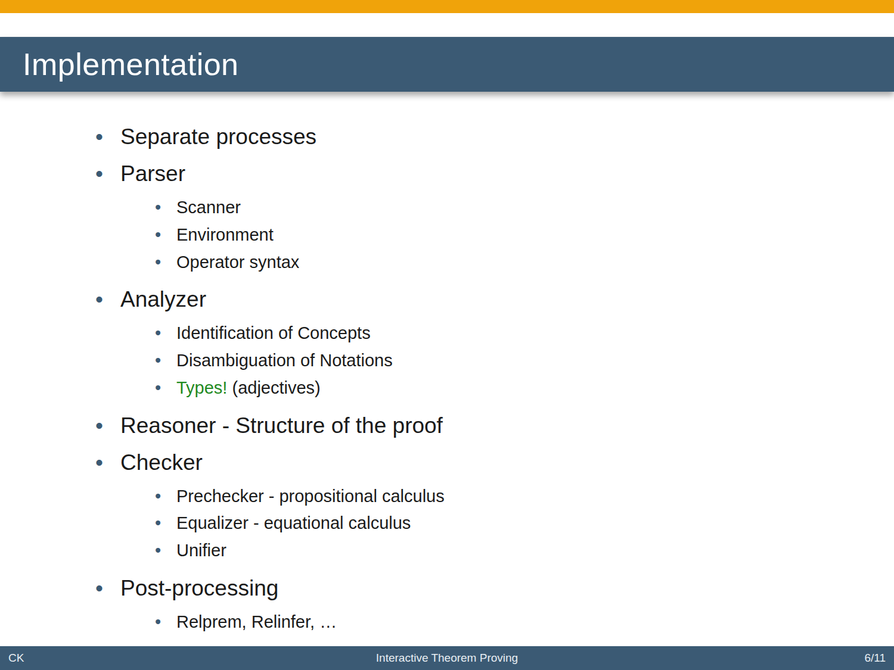Implementation
Separate processes
Parser
Scanner
Environment
Operator syntax
Analyzer
Identification of Concepts
Disambiguation of Notations
Types! (adjectives)
Reasoner - Structure of the proof
Checker
Prechecker - propositional calculus
Equalizer - equational calculus
Unifier
Post-processing
Relprem, Relinfer, …
CK Interactive Theorem Proving 6/11